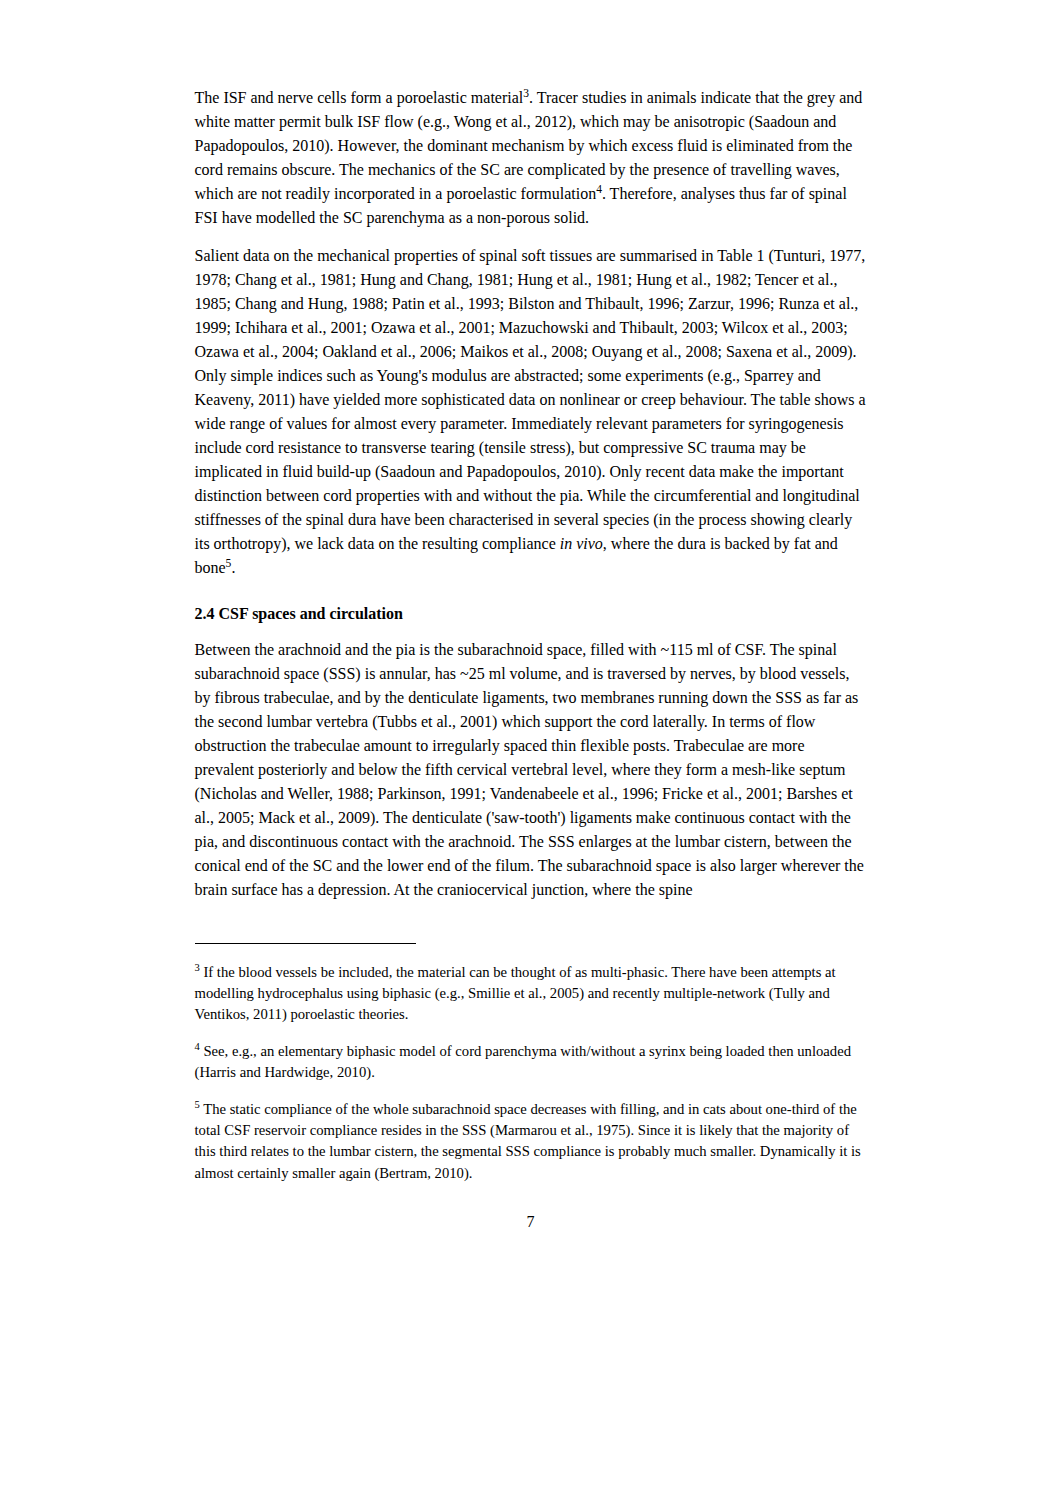The ISF and nerve cells form a poroelastic material3. Tracer studies in animals indicate that the grey and white matter permit bulk ISF flow (e.g., Wong et al., 2012), which may be anisotropic (Saadoun and Papadopoulos, 2010). However, the dominant mechanism by which excess fluid is eliminated from the cord remains obscure. The mechanics of the SC are complicated by the presence of travelling waves, which are not readily incorporated in a poroelastic formulation4. Therefore, analyses thus far of spinal FSI have modelled the SC parenchyma as a non-porous solid.
Salient data on the mechanical properties of spinal soft tissues are summarised in Table 1 (Tunturi, 1977, 1978; Chang et al., 1981; Hung and Chang, 1981; Hung et al., 1981; Hung et al., 1982; Tencer et al., 1985; Chang and Hung, 1988; Patin et al., 1993; Bilston and Thibault, 1996; Zarzur, 1996; Runza et al., 1999; Ichihara et al., 2001; Ozawa et al., 2001; Mazuchowski and Thibault, 2003; Wilcox et al., 2003; Ozawa et al., 2004; Oakland et al., 2006; Maikos et al., 2008; Ouyang et al., 2008; Saxena et al., 2009). Only simple indices such as Young's modulus are abstracted; some experiments (e.g., Sparrey and Keaveny, 2011) have yielded more sophisticated data on nonlinear or creep behaviour. The table shows a wide range of values for almost every parameter. Immediately relevant parameters for syringogenesis include cord resistance to transverse tearing (tensile stress), but compressive SC trauma may be implicated in fluid build-up (Saadoun and Papadopoulos, 2010). Only recent data make the important distinction between cord properties with and without the pia. While the circumferential and longitudinal stiffnesses of the spinal dura have been characterised in several species (in the process showing clearly its orthotropy), we lack data on the resulting compliance in vivo, where the dura is backed by fat and bone5.
2.4 CSF spaces and circulation
Between the arachnoid and the pia is the subarachnoid space, filled with ~115 ml of CSF. The spinal subarachnoid space (SSS) is annular, has ~25 ml volume, and is traversed by nerves, by blood vessels, by fibrous trabeculae, and by the denticulate ligaments, two membranes running down the SSS as far as the second lumbar vertebra (Tubbs et al., 2001) which support the cord laterally. In terms of flow obstruction the trabeculae amount to irregularly spaced thin flexible posts. Trabeculae are more prevalent posteriorly and below the fifth cervical vertebral level, where they form a mesh-like septum (Nicholas and Weller, 1988; Parkinson, 1991; Vandenabeele et al., 1996; Fricke et al., 2001; Barshes et al., 2005; Mack et al., 2009). The denticulate ('saw-tooth') ligaments make continuous contact with the pia, and discontinuous contact with the arachnoid. The SSS enlarges at the lumbar cistern, between the conical end of the SC and the lower end of the filum. The subarachnoid space is also larger wherever the brain surface has a depression. At the craniocervical junction, where the spine
3 If the blood vessels be included, the material can be thought of as multi-phasic. There have been attempts at modelling hydrocephalus using biphasic (e.g., Smillie et al., 2005) and recently multiple-network (Tully and Ventikos, 2011) poroelastic theories.
4 See, e.g., an elementary biphasic model of cord parenchyma with/without a syrinx being loaded then unloaded (Harris and Hardwidge, 2010).
5 The static compliance of the whole subarachnoid space decreases with filling, and in cats about one-third of the total CSF reservoir compliance resides in the SSS (Marmarou et al., 1975). Since it is likely that the majority of this third relates to the lumbar cistern, the segmental SSS compliance is probably much smaller. Dynamically it is almost certainly smaller again (Bertram, 2010).
7